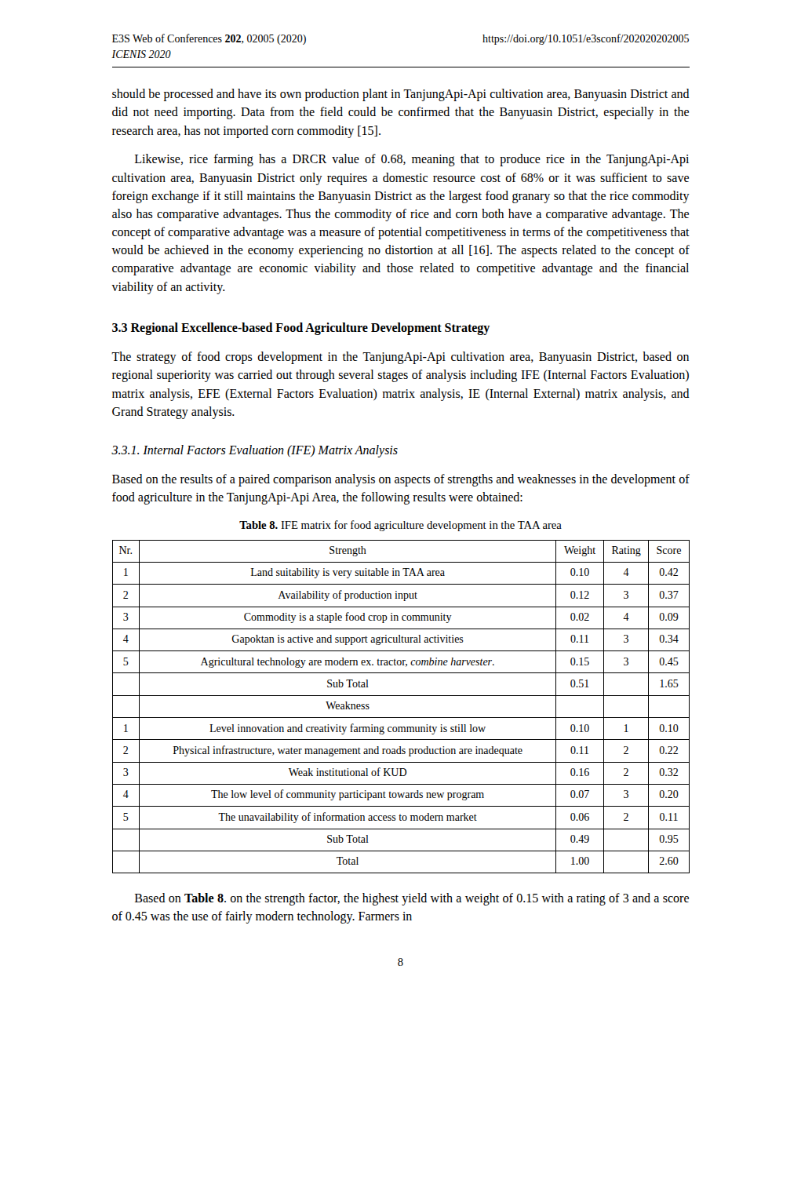E3S Web of Conferences 202, 02005 (2020)
ICENIS 2020
https://doi.org/10.1051/e3sconf/202020202005
should be processed and have its own production plant in TanjungApi-Api cultivation area, Banyuasin District and did not need importing. Data from the field could be confirmed that the Banyuasin District, especially in the research area, has not imported corn commodity [15].
Likewise, rice farming has a DRCR value of 0.68, meaning that to produce rice in the TanjungApi-Api cultivation area, Banyuasin District only requires a domestic resource cost of 68% or it was sufficient to save foreign exchange if it still maintains the Banyuasin District as the largest food granary so that the rice commodity also has comparative advantages. Thus the commodity of rice and corn both have a comparative advantage. The concept of comparative advantage was a measure of potential competitiveness in terms of the competitiveness that would be achieved in the economy experiencing no distortion at all [16]. The aspects related to the concept of comparative advantage are economic viability and those related to competitive advantage and the financial viability of an activity.
3.3 Regional Excellence-based Food Agriculture Development Strategy
The strategy of food crops development in the TanjungApi-Api cultivation area, Banyuasin District, based on regional superiority was carried out through several stages of analysis including IFE (Internal Factors Evaluation) matrix analysis, EFE (External Factors Evaluation) matrix analysis, IE (Internal External) matrix analysis, and Grand Strategy analysis.
3.3.1. Internal Factors Evaluation (IFE) Matrix Analysis
Based on the results of a paired comparison analysis on aspects of strengths and weaknesses in the development of food agriculture in the TanjungApi-Api Area, the following results were obtained:
Table 8. IFE matrix for food agriculture development in the TAA area
| Nr. | Strength | Weight | Rating | Score |
| --- | --- | --- | --- | --- |
| 1 | Land suitability is very suitable in TAA area | 0.10 | 4 | 0.42 |
| 2 | Availability of production input | 0.12 | 3 | 0.37 |
| 3 | Commodity is a staple food crop in community | 0.02 | 4 | 0.09 |
| 4 | Gapoktan is active and support agricultural activities | 0.11 | 3 | 0.34 |
| 5 | Agricultural technology are modern ex. tractor, combine harvester . | 0.15 | 3 | 0.45 |
| | Sub Total | 0.51 | | 1.65 |
| | Weakness | | | |
| 1 | Level innovation and creativity farming community is still low | 0.10 | 1 | 0.10 |
| 2 | Physical infrastructure, water management and roads production are inadequate | 0.11 | 2 | 0.22 |
| 3 | Weak institutional of KUD | 0.16 | 2 | 0.32 |
| 4 | The low level of community participant towards new program | 0.07 | 3 | 0.20 |
| 5 | The unavailability of information access to modern market | 0.06 | 2 | 0.11 |
| | Sub Total | 0.49 | | 0.95 |
| | Total | 1.00 | | 2.60 |
Based on Table 8. on the strength factor, the highest yield with a weight of 0.15 with a rating of 3 and a score of 0.45 was the use of fairly modern technology. Farmers in
8